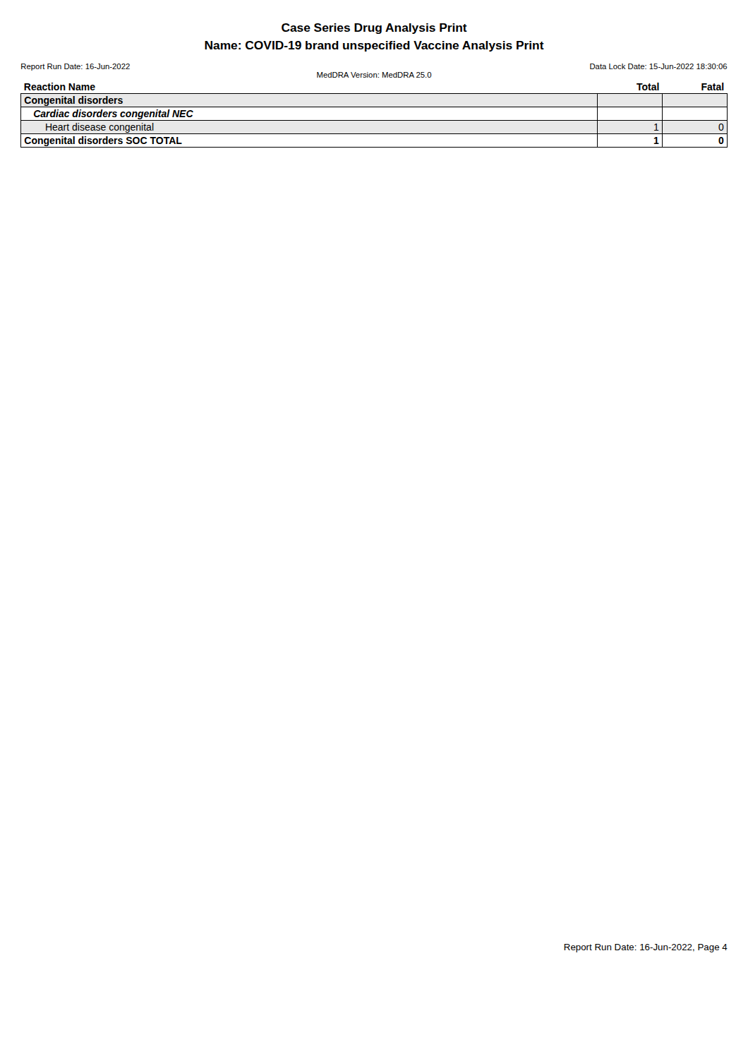Case Series Drug Analysis Print
Name: COVID-19 brand unspecified Vaccine Analysis Print
Report Run Date: 16-Jun-2022 Data Lock Date: 15-Jun-2022 18:30:06
MedDRA Version: MedDRA 25.0
| Reaction Name | Total | Fatal |
| --- | --- | --- |
| Congenital disorders | | |
| Cardiac disorders congenital NEC | | |
| Heart disease congenital | 1 | 0 |
| Congenital disorders SOC TOTAL | 1 | 0 |
Report Run Date: 16-Jun-2022, Page 4